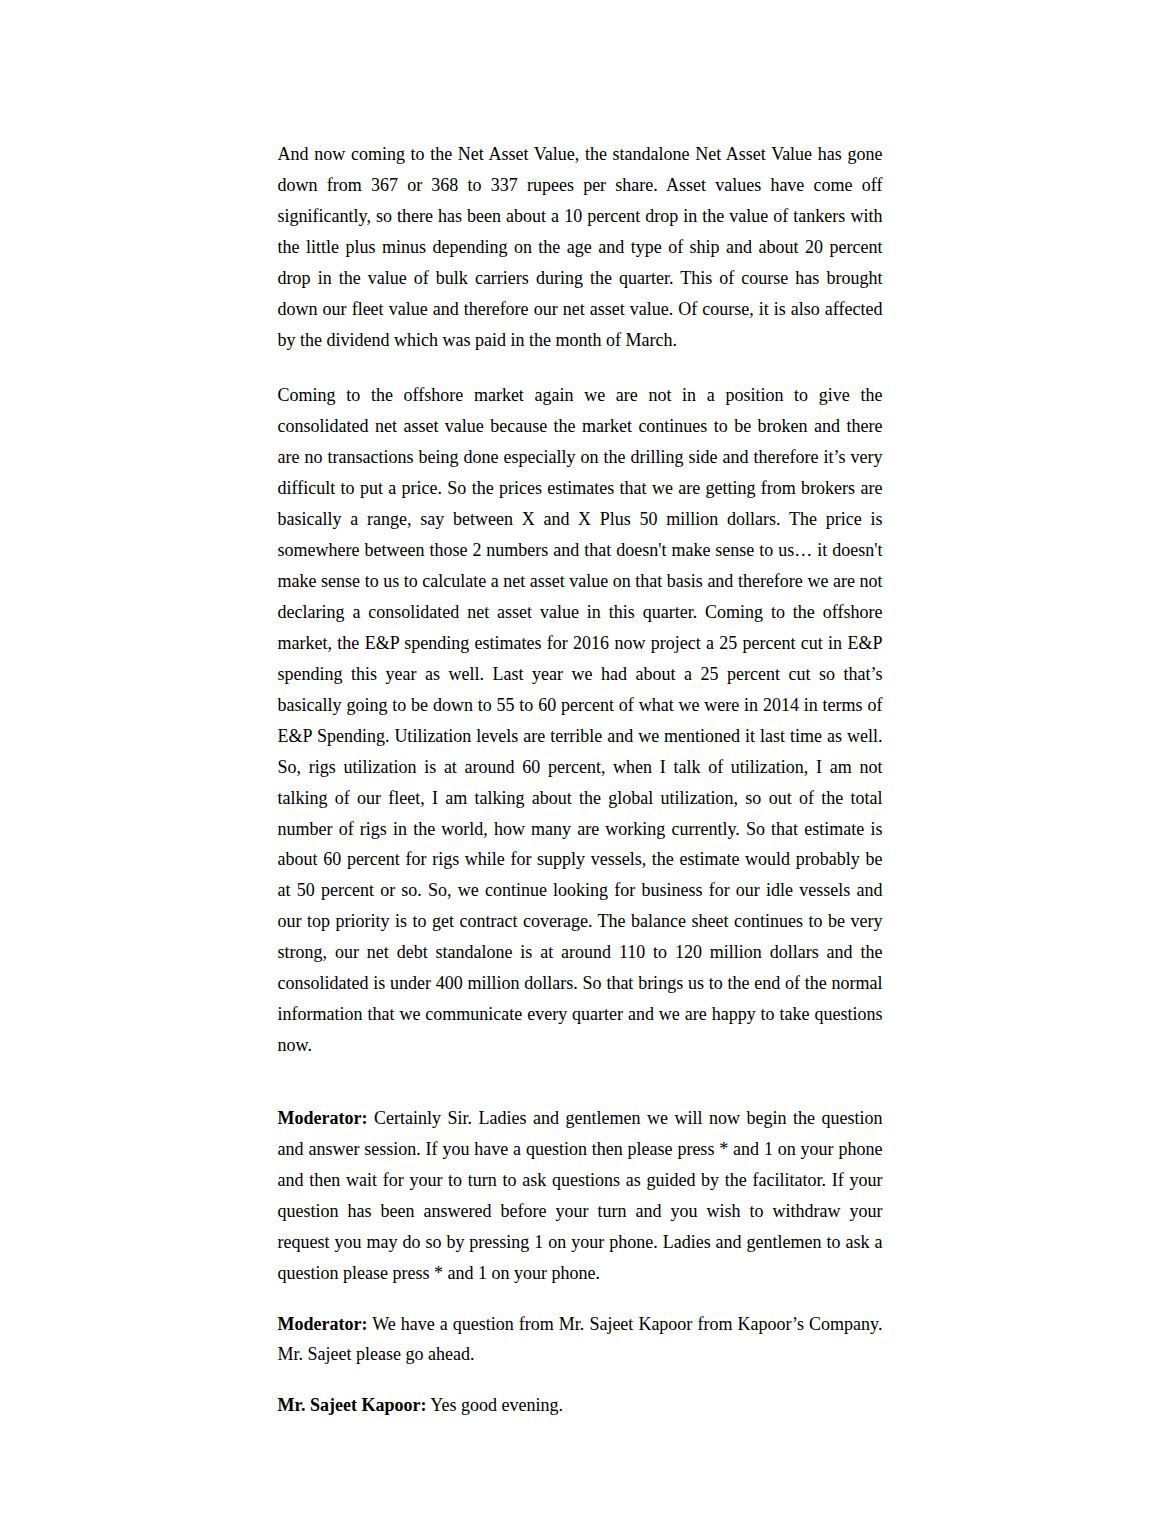And now coming to the Net Asset Value, the standalone Net Asset Value has gone down from 367 or 368 to 337 rupees per share. Asset values have come off significantly, so there has been about a 10 percent drop in the value of tankers with the little plus minus depending on the age and type of ship and about 20 percent drop in the value of bulk carriers during the quarter. This of course has brought down our fleet value and therefore our net asset value. Of course, it is also affected by the dividend which was paid in the month of March.
Coming to the offshore market again we are not in a position to give the consolidated net asset value because the market continues to be broken and there are no transactions being done especially on the drilling side and therefore it’s very difficult to put a price. So the prices estimates that we are getting from brokers are basically a range, say between X and X Plus 50 million dollars. The price is somewhere between those 2 numbers and that doesn't make sense to us… it doesn't make sense to us to calculate a net asset value on that basis and therefore we are not declaring a consolidated net asset value in this quarter. Coming to the offshore market, the E&P spending estimates for 2016 now project a 25 percent cut in E&P spending this year as well. Last year we had about a 25 percent cut so that’s basically going to be down to 55 to 60 percent of what we were in 2014 in terms of E&P Spending. Utilization levels are terrible and we mentioned it last time as well. So, rigs utilization is at around 60 percent, when I talk of utilization, I am not talking of our fleet, I am talking about the global utilization, so out of the total number of rigs in the world, how many are working currently. So that estimate is about 60 percent for rigs while for supply vessels, the estimate would probably be at 50 percent or so. So, we continue looking for business for our idle vessels and our top priority is to get contract coverage. The balance sheet continues to be very strong, our net debt standalone is at around 110 to 120 million dollars and the consolidated is under 400 million dollars. So that brings us to the end of the normal information that we communicate every quarter and we are happy to take questions now.
Moderator: Certainly Sir. Ladies and gentlemen we will now begin the question and answer session. If you have a question then please press * and 1 on your phone and then wait for your to turn to ask questions as guided by the facilitator. If your question has been answered before your turn and you wish to withdraw your request you may do so by pressing 1 on your phone. Ladies and gentlemen to ask a question please press * and 1 on your phone.
Moderator: We have a question from Mr. Sajeet Kapoor from Kapoor’s Company. Mr. Sajeet please go ahead.
Mr. Sajeet Kapoor: Yes good evening.